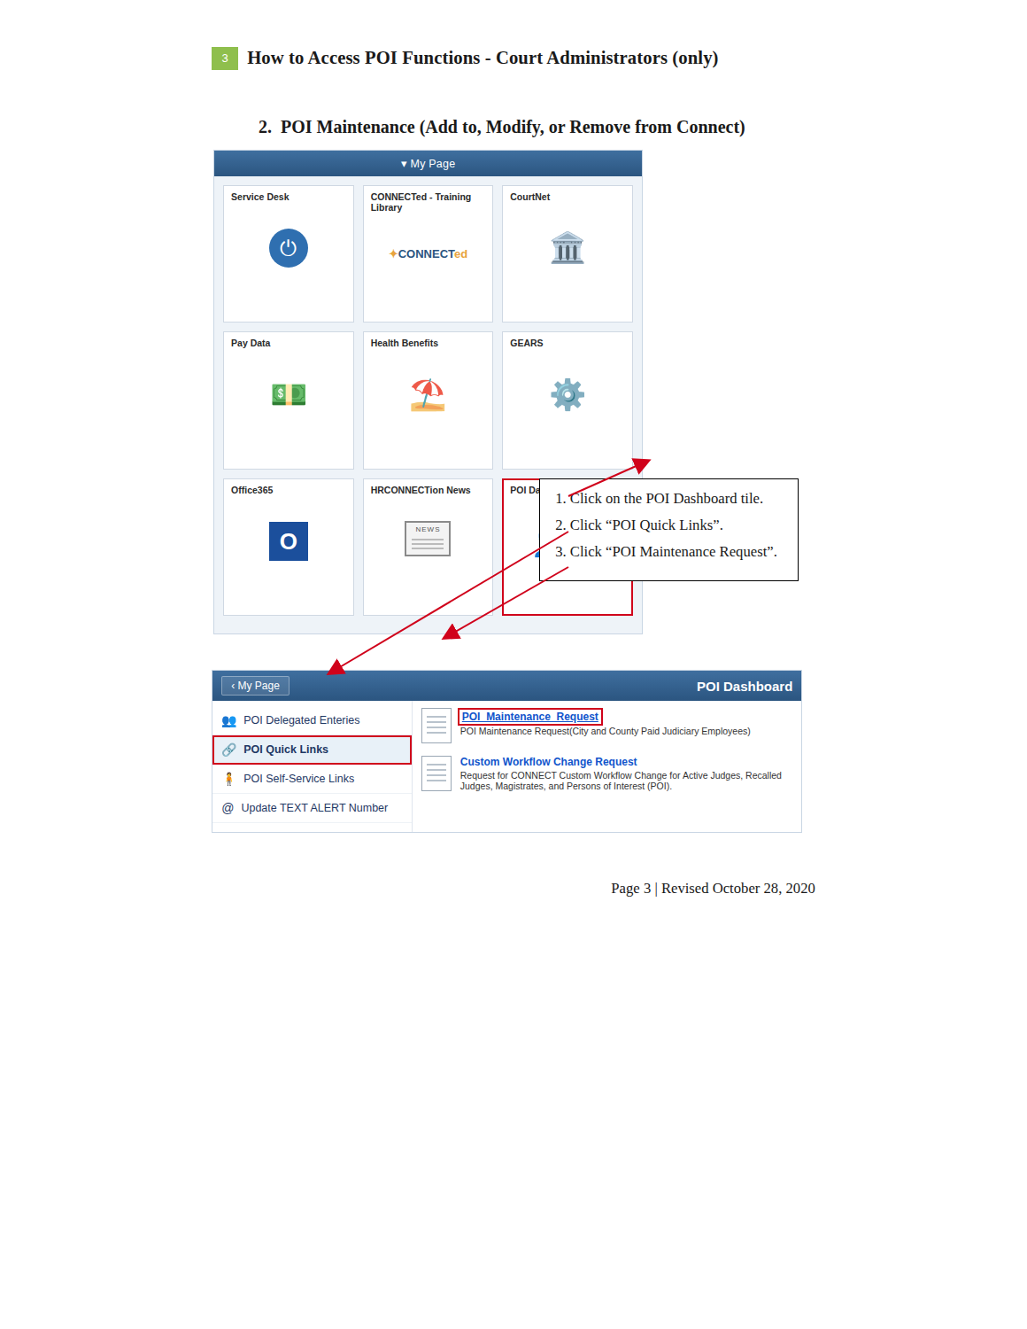3
How to Access POI Functions - Court Administrators (only)
2. POI Maintenance (Add to, Modify, or Remove from Connect)
▾ My Page
Service Desk
⏻
CONNECTed - Training Library
✦CONNECTed
CourtNet
🏛️
Pay Data
💵
Health Benefits
⛱️
GEARS
⚙️
Office365
O
HRCONNECTion News
POI Dashboard
👤✉️
Click on the POI Dashboard tile.
Click “POI Quick Links”.
Click “POI Maintenance Request”.
‹ My Page
POI Dashboard
👥POI Delegated Enteries
🔗POI Quick Links
🧍POI Self-Service Links
@Update TEXT ALERT Number
POI_Maintenance_Request
POI Maintenance Request(City and County Paid Judiciary Employees)
Custom Workflow Change Request
Request for CONNECT Custom Workflow Change for Active Judges, Recalled Judges, Magistrates, and Persons of Interest (POI).
Page 3 | Revised October 28, 2020